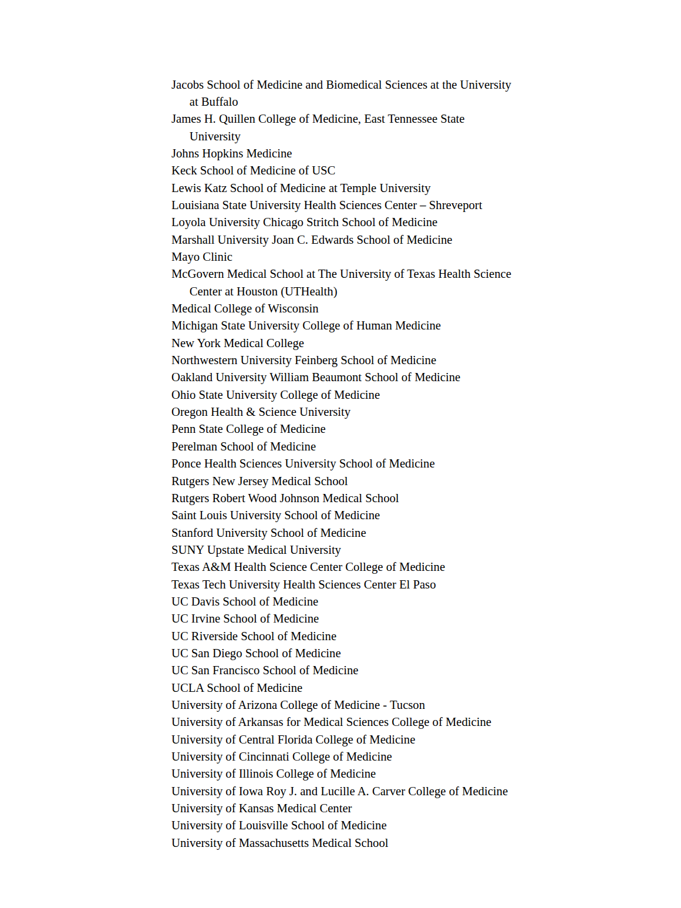Jacobs School of Medicine and Biomedical Sciences at the University at Buffalo
James H. Quillen College of Medicine, East Tennessee State University
Johns Hopkins Medicine
Keck School of Medicine of USC
Lewis Katz School of Medicine at Temple University
Louisiana State University Health Sciences Center – Shreveport
Loyola University Chicago Stritch School of Medicine
Marshall University Joan C. Edwards School of Medicine
Mayo Clinic
McGovern Medical School at The University of Texas Health Science Center at Houston (UTHealth)
Medical College of Wisconsin
Michigan State University College of Human Medicine
New York Medical College
Northwestern University Feinberg School of Medicine
Oakland University William Beaumont School of Medicine
Ohio State University College of Medicine
Oregon Health & Science University
Penn State College of Medicine
Perelman School of Medicine
Ponce Health Sciences University School of Medicine
Rutgers New Jersey Medical School
Rutgers Robert Wood Johnson Medical School
Saint Louis University School of Medicine
Stanford University School of Medicine
SUNY Upstate Medical University
Texas A&M Health Science Center College of Medicine
Texas Tech University Health Sciences Center El Paso
UC Davis School of Medicine
UC Irvine School of Medicine
UC Riverside School of Medicine
UC San Diego School of Medicine
UC San Francisco School of Medicine
UCLA School of Medicine
University of Arizona College of Medicine - Tucson
University of Arkansas for Medical Sciences College of Medicine
University of Central Florida College of Medicine
University of Cincinnati College of Medicine
University of Illinois College of Medicine
University of Iowa Roy J. and Lucille A. Carver College of Medicine
University of Kansas Medical Center
University of Louisville School of Medicine
University of Massachusetts Medical School